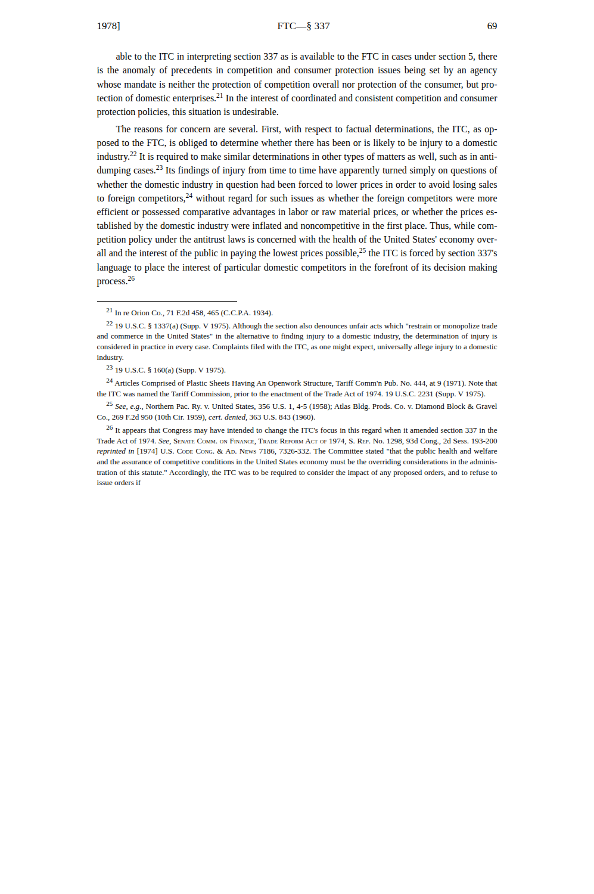1978] FTC—§ 337 69
able to the ITC in interpreting section 337 as is available to the FTC in cases under section 5, there is the anomaly of precedents in competition and consumer protection issues being set by an agency whose mandate is neither the protection of competition overall nor protection of the consumer, but protection of domestic enterprises.21 In the interest of coordinated and consistent competition and consumer protection policies, this situation is undesirable.
The reasons for concern are several. First, with respect to factual determinations, the ITC, as opposed to the FTC, is obliged to determine whether there has been or is likely to be injury to a domestic industry.22 It is required to make similar determinations in other types of matters as well, such as in anti-dumping cases.23 Its findings of injury from time to time have apparently turned simply on questions of whether the domestic industry in question had been forced to lower prices in order to avoid losing sales to foreign competitors,24 without regard for such issues as whether the foreign competitors were more efficient or possessed comparative advantages in labor or raw material prices, or whether the prices established by the domestic industry were inflated and noncompetitive in the first place. Thus, while competition policy under the antitrust laws is concerned with the health of the United States' economy overall and the interest of the public in paying the lowest prices possible,25 the ITC is forced by section 337's language to place the interest of particular domestic competitors in the forefront of its decision making process.26
21 In re Orion Co., 71 F.2d 458, 465 (C.C.P.A. 1934).
22 19 U.S.C. § 1337(a) (Supp. V 1975). Although the section also denounces unfair acts which "restrain or monopolize trade and commerce in the United States" in the alternative to finding injury to a domestic industry, the determination of injury is considered in practice in every case. Complaints filed with the ITC, as one might expect, universally allege injury to a domestic industry.
23 19 U.S.C. § 160(a) (Supp. V 1975).
24 Articles Comprised of Plastic Sheets Having An Openwork Structure, Tariff Comm'n Pub. No. 444, at 9 (1971). Note that the ITC was named the Tariff Commission, prior to the enactment of the Trade Act of 1974. 19 U.S.C. 2231 (Supp. V 1975).
25 See, e.g., Northern Pac. Ry. v. United States, 356 U.S. 1, 4-5 (1958); Atlas Bldg. Prods. Co. v. Diamond Block & Gravel Co., 269 F.2d 950 (10th Cir. 1959), cert. denied, 363 U.S. 843 (1960).
26 It appears that Congress may have intended to change the ITC's focus in this regard when it amended section 337 in the Trade Act of 1974. See, Senate Comm. on Finance, Trade Reform Act of 1974, S. Rep. No. 1298, 93d Cong., 2d Sess. 193-200 reprinted in [1974] U.S. Code Cong. & Ad. News 7186, 7326-332. The Committee stated "that the public health and welfare and the assurance of competitive conditions in the United States economy must be the overriding considerations in the administration of this statute." Accordingly, the ITC was to be required to consider the impact of any proposed orders, and to refuse to issue orders if